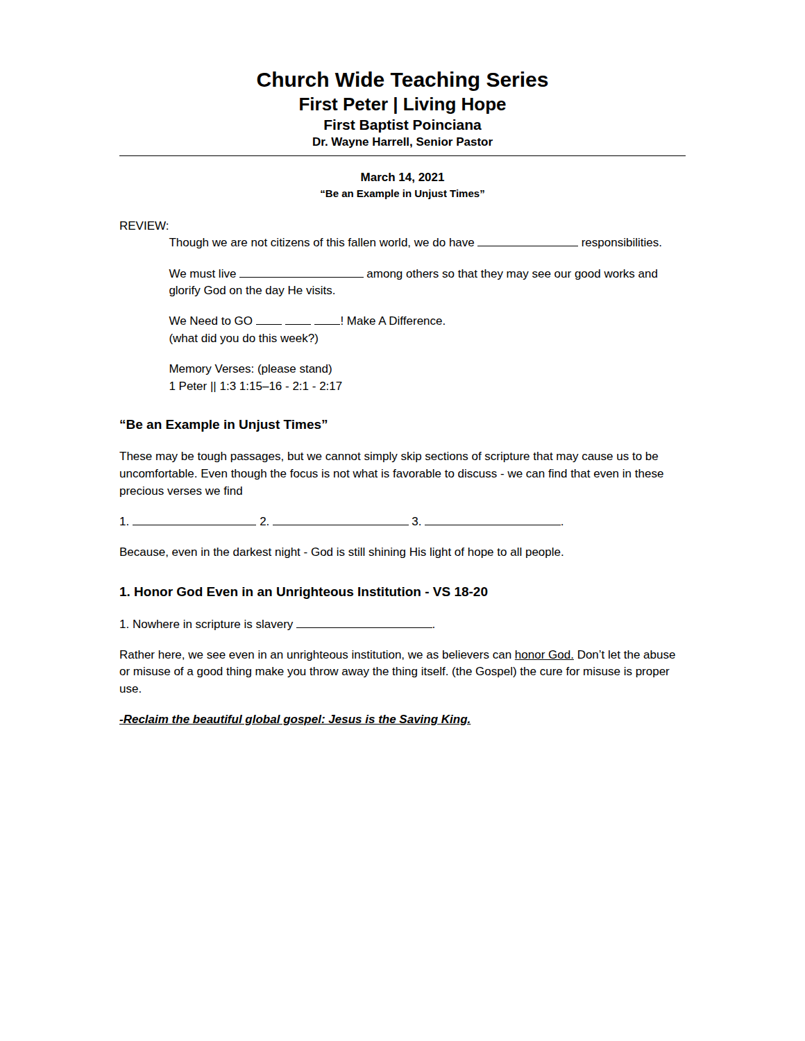Church Wide Teaching Series
First Peter | Living Hope
First Baptist Poinciana
Dr. Wayne Harrell, Senior Pastor
March 14, 2021 “Be an Example in Unjust Times”
REVIEW:
Though we are not citizens of this fallen world, we do have responsibilities.
We must live among others so that they may see our good works and glorify God on the day He visits.
We Need to GO ! Make A Difference.
(what did you do this week?)
Memory Verses: (please stand)
1 Peter || 1:3 1:15–16 - 2:1 - 2:17
“Be an Example in Unjust Times”
These may be tough passages, but we cannot simply skip sections of scripture that may cause us to be uncomfortable. Even though the focus is not what is favorable to discuss - we can find that even in these precious verses we find
1. 2. 3. .
Because, even in the darkest night - God is still shining His light of hope to all people.
1. Honor God Even in an Unrighteous Institution - VS 18-20
1. Nowhere in scripture is slavery .
Rather here, we see even in an unrighteous institution, we as believers can honor God. Don’t let the abuse or misuse of a good thing make you throw away the thing itself. (the Gospel) the cure for misuse is proper use.
-Reclaim the beautiful global gospel: Jesus is the Saving King.